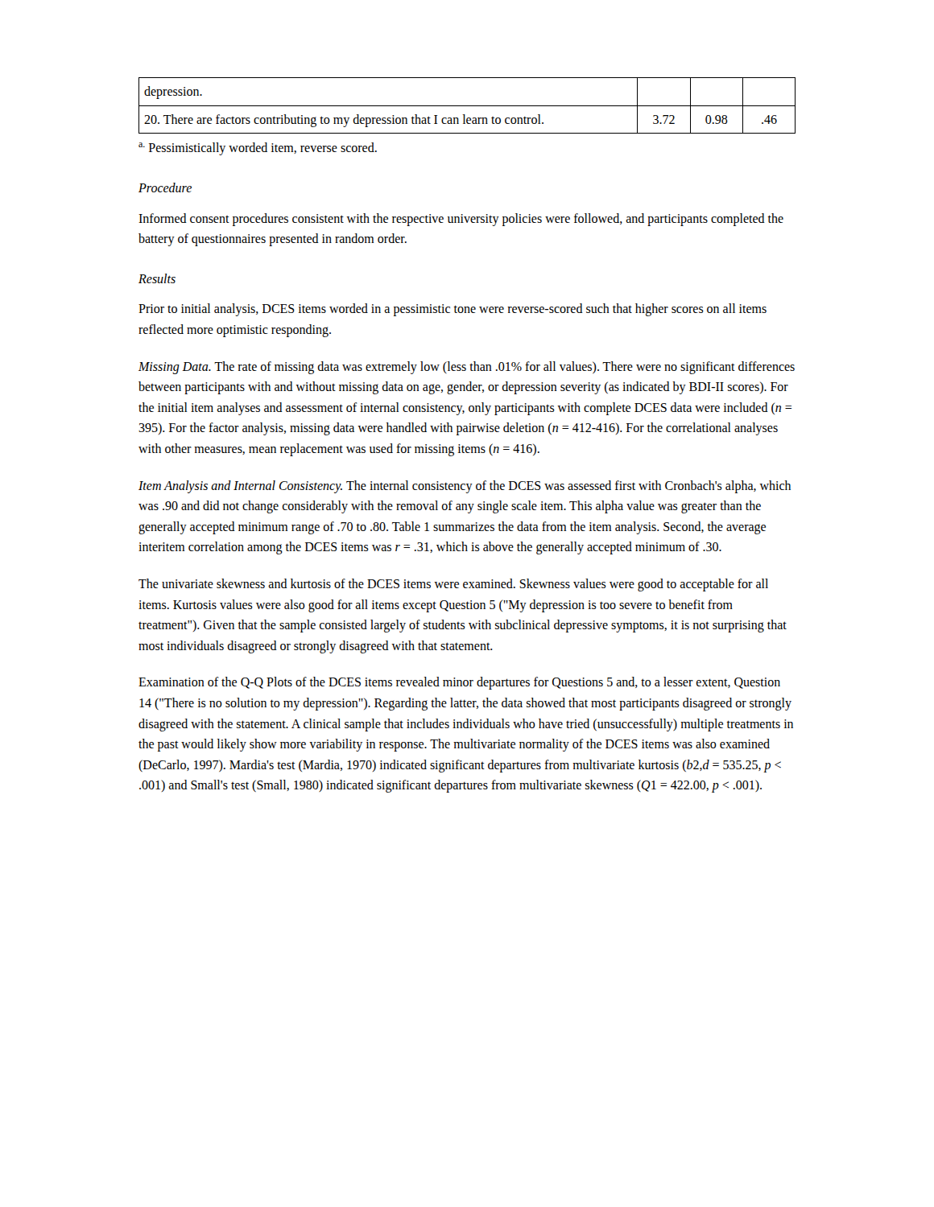| depression. | | | |
| 20. There are factors contributing to my depression that I can learn to control. | 3.72 | 0.98 | .46 |
a. Pessimistically worded item, reverse scored.
Procedure
Informed consent procedures consistent with the respective university policies were followed, and participants completed the battery of questionnaires presented in random order.
Results
Prior to initial analysis, DCES items worded in a pessimistic tone were reverse-scored such that higher scores on all items reflected more optimistic responding.
Missing Data. The rate of missing data was extremely low (less than .01% for all values). There were no significant differences between participants with and without missing data on age, gender, or depression severity (as indicated by BDI-II scores). For the initial item analyses and assessment of internal consistency, only participants with complete DCES data were included (n = 395). For the factor analysis, missing data were handled with pairwise deletion (n = 412-416). For the correlational analyses with other measures, mean replacement was used for missing items (n = 416).
Item Analysis and Internal Consistency. The internal consistency of the DCES was assessed first with Cronbach's alpha, which was .90 and did not change considerably with the removal of any single scale item. This alpha value was greater than the generally accepted minimum range of .70 to .80. Table 1 summarizes the data from the item analysis. Second, the average interitem correlation among the DCES items was r = .31, which is above the generally accepted minimum of .30.
The univariate skewness and kurtosis of the DCES items were examined. Skewness values were good to acceptable for all items. Kurtosis values were also good for all items except Question 5 ("My depression is too severe to benefit from treatment"). Given that the sample consisted largely of students with subclinical depressive symptoms, it is not surprising that most individuals disagreed or strongly disagreed with that statement.
Examination of the Q-Q Plots of the DCES items revealed minor departures for Questions 5 and, to a lesser extent, Question 14 ("There is no solution to my depression"). Regarding the latter, the data showed that most participants disagreed or strongly disagreed with the statement. A clinical sample that includes individuals who have tried (unsuccessfully) multiple treatments in the past would likely show more variability in response. The multivariate normality of the DCES items was also examined (DeCarlo, 1997). Mardia's test (Mardia, 1970) indicated significant departures from multivariate kurtosis (b2,d = 535.25, p < .001) and Small's test (Small, 1980) indicated significant departures from multivariate skewness (Q1 = 422.00, p < .001).